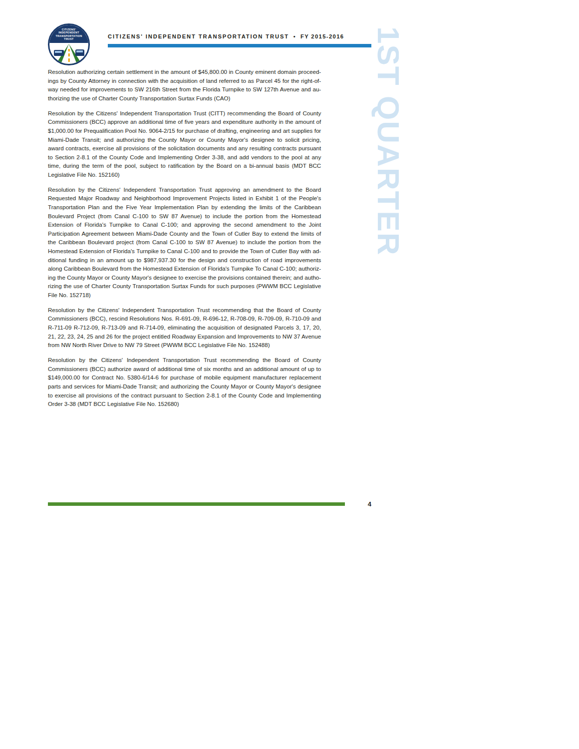CITIZENS'
INDEPENDENT
TRANSPORTATION
TRUST
CITIZENS' INDEPENDENT TRANSPORTATION TRUST • FY 2015-2016
1ST QUARTER
Resolution authorizing certain settlement in the amount of $45,800.00 in County eminent domain proceedings by County Attorney in connection with the acquisition of land referred to as Parcel 45 for the right-of-way needed for improvements to SW 216th Street from the Florida Turnpike to SW 127th Avenue and authorizing the use of Charter County Transportation Surtax Funds (CAO)
Resolution by the Citizens' Independent Transportation Trust (CITT) recommending the Board of County Commissioners (BCC) approve an additional time of five years and expenditure authority in the amount of $1,000.00 for Prequalification Pool No. 9064-2/15 for purchase of drafting, engineering and art supplies for Miami-Dade Transit; and authorizing the County Mayor or County Mayor's designee to solicit pricing, award contracts, exercise all provisions of the solicitation documents and any resulting contracts pursuant to Section 2-8.1 of the County Code and Implementing Order 3-38, and add vendors to the pool at any time, during the term of the pool, subject to ratification by the Board on a bi-annual basis (MDT BCC Legislative File No. 152160)
Resolution by the Citizens' Independent Transportation Trust approving an amendment to the Board Requested Major Roadway and Neighborhood Improvement Projects listed in Exhibit 1 of the People's Transportation Plan and the Five Year Implementation Plan by extending the limits of the Caribbean Boulevard Project (from Canal C-100 to SW 87 Avenue) to include the portion from the Homestead Extension of Florida's Turnpike to Canal C-100; and approving the second amendment to the Joint Participation Agreement between Miami-Dade County and the Town of Cutler Bay to extend the limits of the Caribbean Boulevard project (from Canal C-100 to SW 87 Avenue) to include the portion from the Homestead Extension of Florida's Turnpike to Canal C-100 and to provide the Town of Cutler Bay with additional funding in an amount up to $987,937.30 for the design and construction of road improvements along Caribbean Boulevard from the Homestead Extension of Florida's Turnpike To Canal C-100; authorizing the County Mayor or County Mayor's designee to exercise the provisions contained therein; and authorizing the use of Charter County Transportation Surtax Funds for such purposes (PWWM BCC Legislative File No. 152718)
Resolution by the Citizens' Independent Transportation Trust recommending that the Board of County Commissioners (BCC), rescind Resolutions Nos. R-691-09, R-696-12, R-708-09, R-709-09, R-710-09 and R-711-09 R-712-09, R-713-09 and R-714-09, eliminating the acquisition of designated Parcels 3, 17, 20, 21, 22, 23, 24, 25 and 26 for the project entitled Roadway Expansion and Improvements to NW 37 Avenue from NW North River Drive to NW 79 Street (PWWM BCC Legislative File No. 152488)
Resolution by the Citizens' Independent Transportation Trust recommending the Board of County Commissioners (BCC) authorize award of additional time of six months and an additional amount of up to $149,000.00 for Contract No. 5380-6/14-6 for purchase of mobile equipment manufacturer replacement parts and services for Miami-Dade Transit; and authorizing the County Mayor or County Mayor's designee to exercise all provisions of the contract pursuant to Section 2-8.1 of the County Code and Implementing Order 3-38 (MDT BCC Legislative File No. 152680)
4